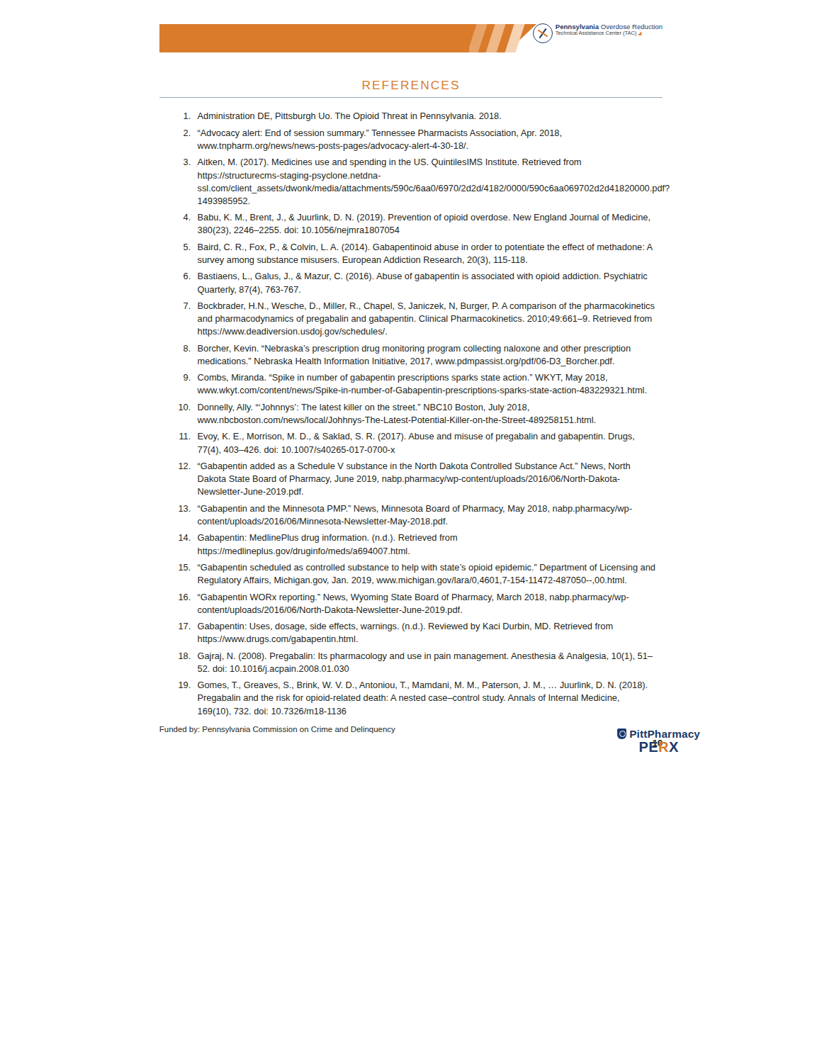Pennsylvania Overdose Reduction
Technical Assistance Center (TAC) ◢
References
Administration DE, Pittsburgh Uo. The Opioid Threat in Pennsylvania. 2018.
“Advocacy alert: End of session summary.” Tennessee Pharmacists Association, Apr. 2018, www.tnpharm.org/news/news-posts-pages/advocacy-alert-4-30-18/.
Aitken, M. (2017). Medicines use and spending in the US. QuintilesIMS Institute. Retrieved from https://structurecms-staging-psyclone.netdna-ssl.com/client_assets/dwonk/media/attachments/590c/6aa0/6970/2d2d/4182/0000/590c6aa069702d2d41820000.pdf?1493985952.
Babu, K. M., Brent, J., & Juurlink, D. N. (2019). Prevention of opioid overdose. New England Journal of Medicine, 380(23), 2246–2255. doi: 10.1056/nejmra1807054
Baird, C. R., Fox, P., & Colvin, L. A. (2014). Gabapentinoid abuse in order to potentiate the effect of methadone: A survey among substance misusers. European Addiction Research, 20(3), 115-118.
Bastiaens, L., Galus, J., & Mazur, C. (2016). Abuse of gabapentin is associated with opioid addiction. Psychiatric Quarterly, 87(4), 763-767.
Bockbrader, H.N., Wesche, D., Miller, R., Chapel, S, Janiczek, N, Burger, P. A comparison of the pharmacokinetics and pharmacodynamics of pregabalin and gabapentin. Clinical Pharmacokinetics. 2010;49:661–9. Retrieved from https://www.deadiversion.usdoj.gov/schedules/.
Borcher, Kevin. “Nebraska’s prescription drug monitoring program collecting naloxone and other prescription medications.” Nebraska Health Information Initiative, 2017, www.pdmpassist.org/pdf/06-D3_Borcher.pdf.
Combs, Miranda. “Spike in number of gabapentin prescriptions sparks state action.” WKYT, May 2018, www.wkyt.com/content/news/Spike-in-number-of-Gabapentin-prescriptions-sparks-state-action-483229321.html.
Donnelly, Ally. “‘Johnnys’: The latest killer on the street.” NBC10 Boston, July 2018, www.nbcboston.com/news/local/Johhnys-The-Latest-Potential-Killer-on-the-Street-489258151.html.
Evoy, K. E., Morrison, M. D., & Saklad, S. R. (2017). Abuse and misuse of pregabalin and gabapentin. Drugs, 77(4), 403–426. doi: 10.1007/s40265-017-0700-x
“Gabapentin added as a Schedule V substance in the North Dakota Controlled Substance Act.” News, North Dakota State Board of Pharmacy, June 2019, nabp.pharmacy/wp-content/uploads/2016/06/North-Dakota-Newsletter-June-2019.pdf.
“Gabapentin and the Minnesota PMP.” News, Minnesota Board of Pharmacy, May 2018, nabp.pharmacy/wp-content/uploads/2016/06/Minnesota-Newsletter-May-2018.pdf.
Gabapentin: MedlinePlus drug information. (n.d.). Retrieved from https://medlineplus.gov/druginfo/meds/a694007.html.
“Gabapentin scheduled as controlled substance to help with state’s opioid epidemic.” Department of Licensing and Regulatory Affairs, Michigan.gov, Jan. 2019, www.michigan.gov/lara/0,4601,7-154-11472-487050--,00.html.
“Gabapentin WORx reporting.” News, Wyoming State Board of Pharmacy, March 2018, nabp.pharmacy/wp-content/uploads/2016/06/North-Dakota-Newsletter-June-2019.pdf.
Gabapentin: Uses, dosage, side effects, warnings. (n.d.). Reviewed by Kaci Durbin, MD. Retrieved from https://www.drugs.com/gabapentin.html.
Gajraj, N. (2008). Pregabalin: Its pharmacology and use in pain management. Anesthesia & Analgesia, 10(1), 51–52. doi: 10.1016/j.acpain.2008.01.030
Gomes, T., Greaves, S., Brink, W. V. D., Antoniou, T., Mamdani, M. M., Paterson, J. M., … Juurlink, D. N. (2018). Pregabalin and the risk for opioid-related death: A nested case–control study. Annals of Internal Medicine, 169(10), 732. doi: 10.7326/m18-1136
Funded by: Pennsylvania Commission on Crime and Delinquency 10
PittPharmacy
PERX